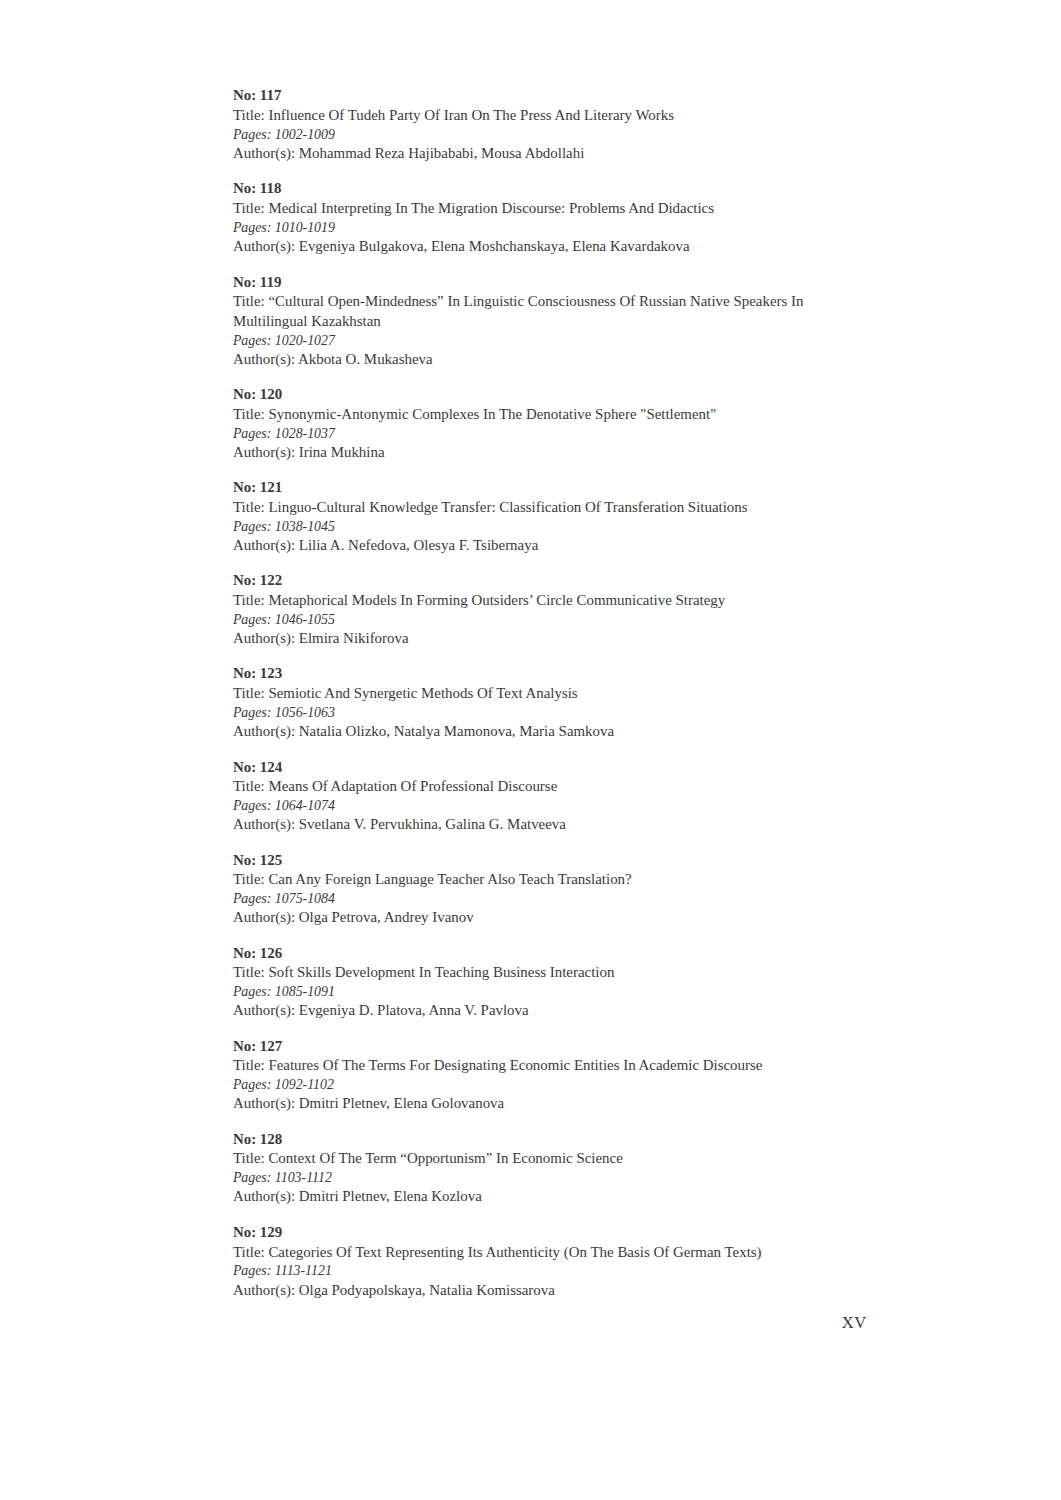No: 117 Title: Influence Of Tudeh Party Of Iran On The Press And Literary Works Pages: 1002-1009 Author(s): Mohammad Reza Hajibababi, Mousa Abdollahi
No: 118 Title: Medical Interpreting In The Migration Discourse: Problems And Didactics Pages: 1010-1019 Author(s): Evgeniya Bulgakova, Elena Moshchanskaya, Elena Kavardakova
No: 119 Title: “Cultural Open-Mindedness” In Linguistic Consciousness Of Russian Native Speakers In Multilingual Kazakhstan Pages: 1020-1027 Author(s): Akbota O. Mukasheva
No: 120 Title: Synonymic-Antonymic Complexes In The Denotative Sphere "Settlement" Pages: 1028-1037 Author(s): Irina Mukhina
No: 121 Title: Linguo-Cultural Knowledge Transfer: Classification Of Transferation Situations Pages: 1038-1045 Author(s): Lilia A. Nefedova, Olesya F. Tsibernaya
No: 122 Title: Metaphorical Models In Forming Outsiders’ Circle Communicative Strategy Pages: 1046-1055 Author(s): Elmira Nikiforova
No: 123 Title: Semiotic And Synergetic Methods Of Text Analysis Pages: 1056-1063 Author(s): Natalia Olizko, Natalya Mamonova, Maria Samkova
No: 124 Title: Means Of Adaptation Of Professional Discourse Pages: 1064-1074 Author(s): Svetlana V. Pervukhina, Galina G. Matveeva
No: 125 Title: Can Any Foreign Language Teacher Also Teach Translation? Pages: 1075-1084 Author(s): Olga Petrova, Andrey Ivanov
No: 126 Title: Soft Skills Development In Teaching Business Interaction Pages: 1085-1091 Author(s): Evgeniya D. Platova, Anna V. Pavlova
No: 127 Title: Features Of The Terms For Designating Economic Entities In Academic Discourse Pages: 1092-1102 Author(s): Dmitri Pletnev, Elena Golovanova
No: 128 Title: Context Of The Term “Opportunism” In Economic Science Pages: 1103-1112 Author(s): Dmitri Pletnev, Elena Kozlova
No: 129 Title: Categories Of Text Representing Its Authenticity (On The Basis Of German Texts) Pages: 1113-1121 Author(s): Olga Podyapolskaya, Natalia Komissarova
XV